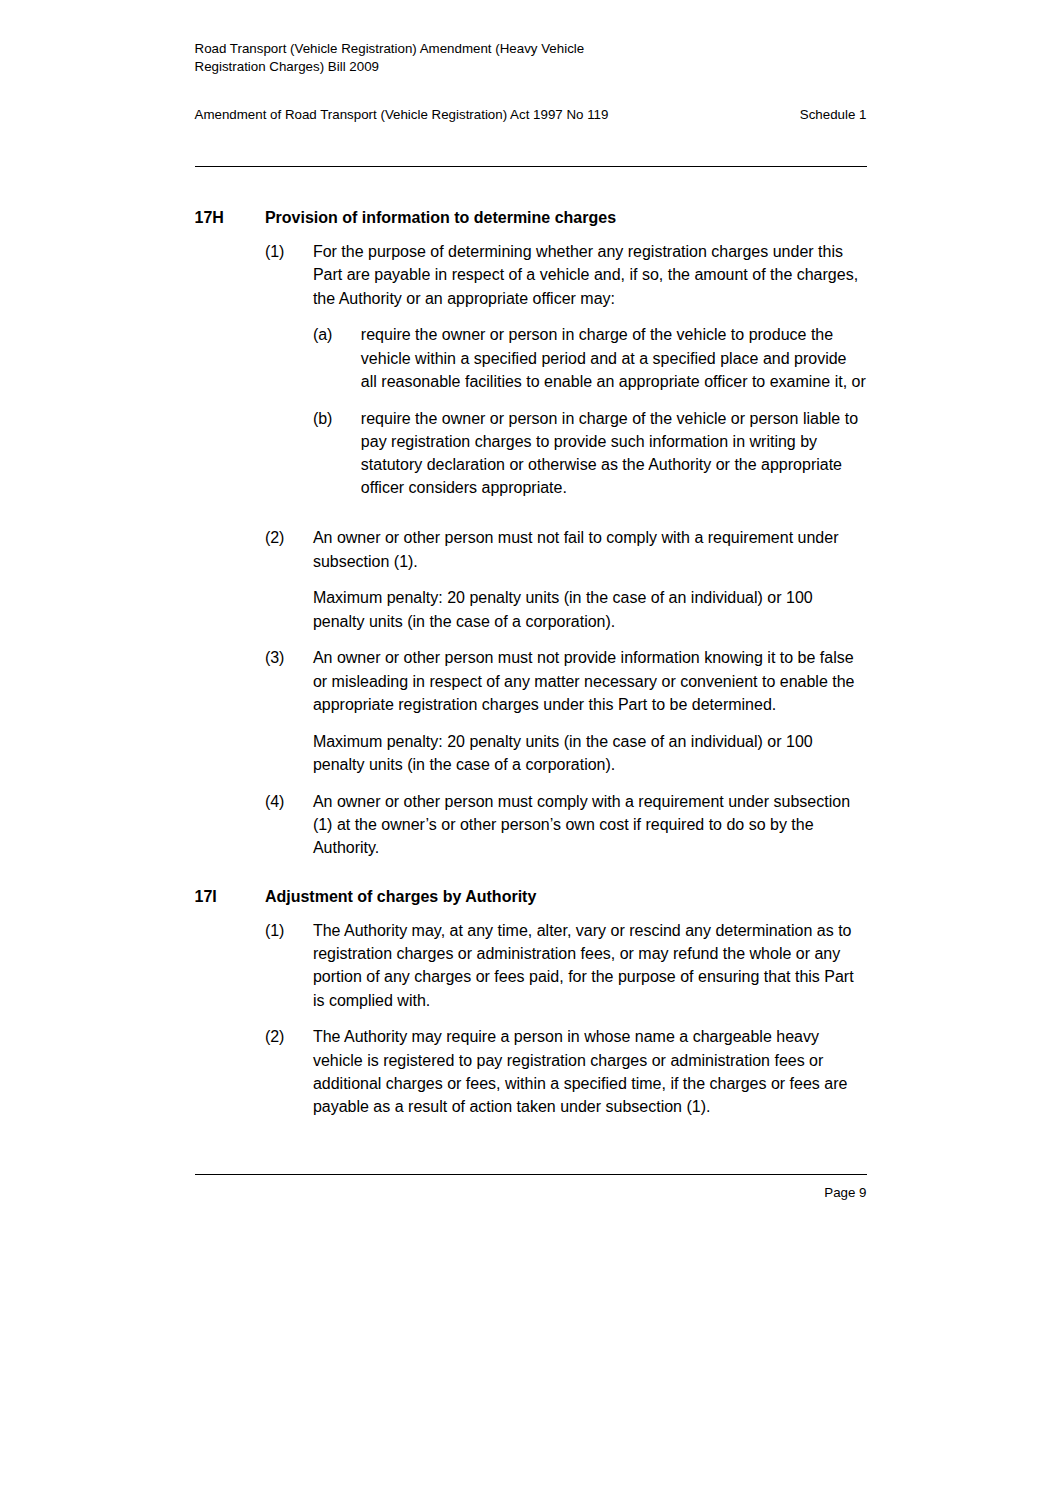Road Transport (Vehicle Registration) Amendment (Heavy Vehicle
Registration Charges) Bill 2009
Amendment of Road Transport (Vehicle Registration) Act 1997 No 119 Schedule 1
17H Provision of information to determine charges
(1)
For the purpose of determining whether any registration charges under this Part are payable in respect of a vehicle and, if so, the amount of the charges, the Authority or an appropriate officer may:
(a)
require the owner or person in charge of the vehicle to produce the vehicle within a specified period and at a specified place and provide all reasonable facilities to enable an appropriate officer to examine it, or
(b)
require the owner or person in charge of the vehicle or person liable to pay registration charges to provide such information in writing by statutory declaration or otherwise as the Authority or the appropriate officer considers appropriate.
(2)
An owner or other person must not fail to comply with a requirement under subsection (1).
Maximum penalty: 20 penalty units (in the case of an individual) or 100 penalty units (in the case of a corporation).
(3)
An owner or other person must not provide information knowing it to be false or misleading in respect of any matter necessary or convenient to enable the appropriate registration charges under this Part to be determined.
Maximum penalty: 20 penalty units (in the case of an individual) or 100 penalty units (in the case of a corporation).
(4)
An owner or other person must comply with a requirement under subsection (1) at the owner’s or other person’s own cost if required to do so by the Authority.
17I Adjustment of charges by Authority
(1)
The Authority may, at any time, alter, vary or rescind any determination as to registration charges or administration fees, or may refund the whole or any portion of any charges or fees paid, for the purpose of ensuring that this Part is complied with.
(2)
The Authority may require a person in whose name a chargeable heavy vehicle is registered to pay registration charges or administration fees or additional charges or fees, within a specified time, if the charges or fees are payable as a result of action taken under subsection (1).
Page 9